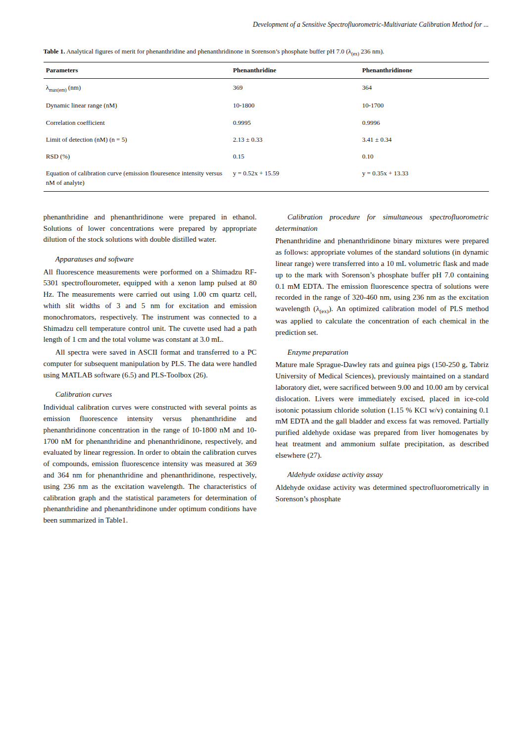Development of a Sensitive Spectrofluorometric-Multivariate Calibration Method for ...
Table 1. Analytical figures of merit for phenanthridine and phenanthridinone in Sorenson’s phosphate buffer pH 7.0 (λ(ex) 236 nm).
| Parameters | Phenanthridine | Phenanthridinone |
| --- | --- | --- |
| λ max(em) (nm) | 369 | 364 |
| Dynamic linear range (nM) | 10-1800 | 10-1700 |
| Correlation coefficient | 0.9995 | 0.9996 |
| Limit of detection (nM) (n = 5) | 2.13 ± 0.33 | 3.41 ± 0.34 |
| RSD (%) | 0.15 | 0.10 |
| Equation of calibration curve (emission flouresence intensity versus nM of analyte) | y = 0.52x + 15.59 | y = 0.35x + 13.33 |
phenanthridine and phenanthridinone were prepared in ethanol. Solutions of lower concentrations were prepared by appropriate dilution of the stock solutions with double distilled water.
Apparatuses and software
All fluorescence measurements were porformed on a Shimadzu RF-5301 spectroflourometer, equipped with a xenon lamp pulsed at 80 Hz. The measurements were carried out using 1.00 cm quartz cell, whith slit widths of 3 and 5 nm for excitation and emission monochromators, respectively. The instrument was connected to a Shimadzu cell temperature control unit. The cuvette used had a path length of 1 cm and the total volume was constant at 3.0 mL.
All spectra were saved in ASCII format and transferred to a PC computer for subsequent manipulation by PLS. The data were handled using MATLAB software (6.5) and PLS-Toolbox (26).
Calibration curves
Individual calibration curves were constructed with several points as emission fluorescence intensity versus phenanthridine and phenanthridinone concentration in the range of 10-1800 nM and 10-1700 nM for phenanthridine and phenanthridinone, respectively, and evaluated by linear regression. In order to obtain the calibration curves of compounds, emission fluorescence intensity was measured at 369 and 364 nm for phenanthridine and phenanthridinone, respectively, using 236 nm as the excitation wavelength. The characteristics of calibration graph and the statistical parameters for determination of phenanthridine and phenanthridinone under optimum conditions have been summarized in Table1.
Calibration procedure for simultaneous spectrofluorometric determination
Phenanthridine and phenanthridinone binary mixtures were prepared as follows: appropriate volumes of the standard solutions (in dynamic linear range) were transferred into a 10 mL volumetric flask and made up to the mark with Sorenson’s phosphate buffer pH 7.0 containing 0.1 mM EDTA. The emission fluorescence spectra of solutions were recorded in the range of 320-460 nm, using 236 nm as the excitation wavelength (λ(ex)). An optimized calibration model of PLS method was applied to calculate the concentration of each chemical in the prediction set.
Enzyme preparation
Mature male Sprague-Dawley rats and guinea pigs (150-250 g, Tabriz University of Medical Sciences), previously maintained on a standard laboratory diet, were sacrificed between 9.00 and 10.00 am by cervical dislocation. Livers were immediately excised, placed in ice-cold isotonic potassium chloride solution (1.15 % KCl w/v) containing 0.1 mM EDTA and the gall bladder and excess fat was removed. Partially purified aldehyde oxidase was prepared from liver homogenates by heat treatment and ammonium sulfate precipitation, as described elsewhere (27).
Aldehyde oxidase activity assay
Aldehyde oxidase activity was determined spectrofluorometrically in Sorenson’s phosphate